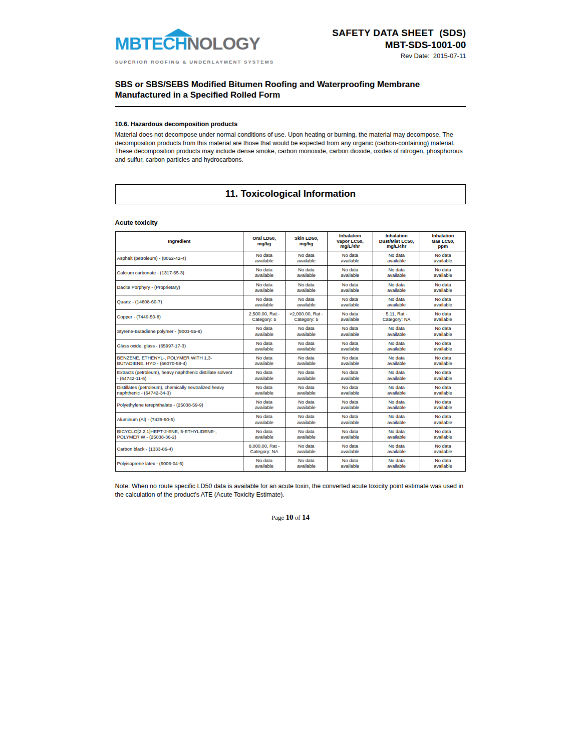MB TECH NOLOGY
SUPERIOR ROOFING & UNDERLAYMENT SYSTEMS
SAFETY DATA SHEET (SDS)
MBT-SDS-1001-00
Rev Date: 2015-07-11
SBS or SBS/SEBS Modified Bitumen Roofing and Waterproofing Membrane
Manufactured in a Specified Rolled Form
10.6. Hazardous decomposition products
Material does not decompose under normal conditions of use. Upon heating or burning, the material may decompose. The decomposition products from this material are those that would be expected from any organic (carbon-containing) material. These decomposition products may include dense smoke, carbon monoxide, carbon dioxide, oxides of nitrogen, phosphorous and sulfur, carbon particles and hydrocarbons.
11. Toxicological Information
Acute toxicity
| Ingredient | Oral LD50, mg/kg | Skin LD50, mg/kg | Inhalation Vapor LC50, mg/L/4hr | Inhalation Dust/Mist LC50, mg/L/4hr | Inhalation Gas LC50, ppm |
| --- | --- | --- | --- | --- | --- |
| Asphalt (petroleum) - (8052-42-4) | No data available | No data available | No data available | No data available | No data available |
| Calcium carbonate - (1317-65-3) | No data available | No data available | No data available | No data available | No data available |
| Dacite Porphyry - (Proprietary) | No data available | No data available | No data available | No data available | No data available |
| Quartz - (14808-60-7) | No data available | No data available | No data available | No data available | No data available |
| Copper - (7440-50-8) | 2,500.00, Rat - Category: 5 | >2,000.00, Rat - Category: 5 | No data available | 5.11, Rat - Category: NA | No data available |
| Styrene-Butadiene polymer - (9003-55-8) | No data available | No data available | No data available | No data available | No data available |
| Glass oxide, glass - (65997-17-3) | No data available | No data available | No data available | No data available | No data available |
| BENZENE, ETHENYL-, POLYMER WITH 1,3- BUTADIENE, HYD - (66070-58-4) | No data available | No data available | No data available | No data available | No data available |
| Extracts (petroleum), heavy naphthenic distillate solvent - (64742-11-6) | No data available | No data available | No data available | No data available | No data available |
| Distillates (petroleum), chemically neutralized heavy naphthenic - (64742-34-3) | No data available | No data available | No data available | No data available | No data available |
| Polyethylene terephthalate - (25038-59-9) | No data available | No data available | No data available | No data available | No data available |
| Aluminum (Al) - (7429-90-5) | No data available | No data available | No data available | No data available | No data available |
| BICYCLO[2.2.1]HEPT-2-ENE, 5-ETHYLIDENE-, POLYMER W - (25038-36-2) | No data available | No data available | No data available | No data available | No data available |
| Carbon black - (1333-86-4) | 8,000.00, Rat - Category: NA | No data available | No data available | No data available | No data available |
| Polyisoprene latex - (9006-04-6) | No data available | No data available | No data available | No data available | No data available |
Note: When no route specific LD50 data is available for an acute toxin, the converted acute toxicity point estimate was used in the calculation of the product's ATE (Acute Toxicity Estimate).
Page 10 of 14